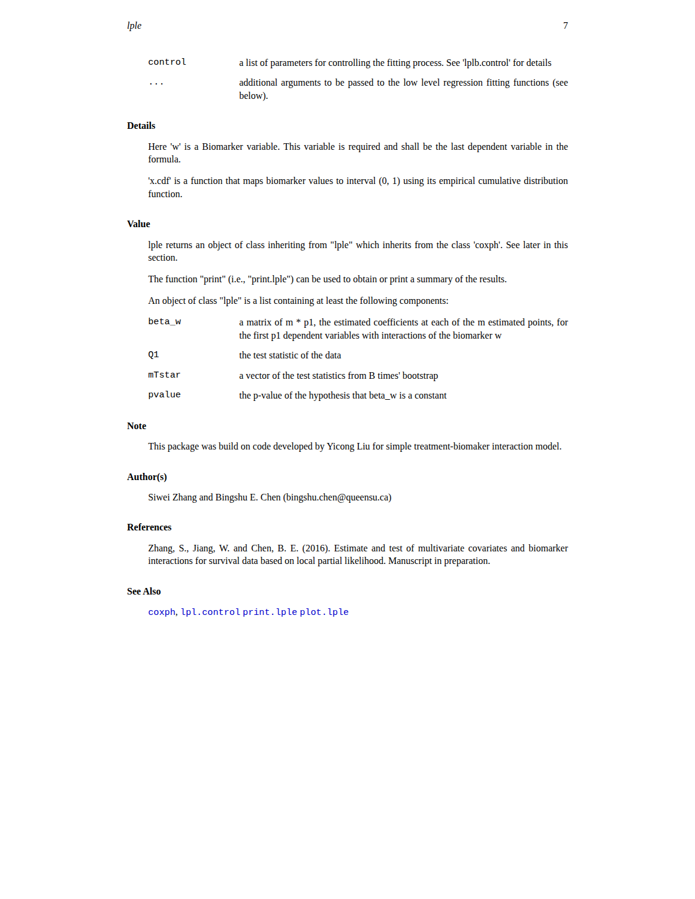lple 7
control
a list of parameters for controlling the fitting process. See 'lplb.control' for details
...
additional arguments to be passed to the low level regression fitting functions (see below).
Details
Here 'w' is a Biomarker variable. This variable is required and shall be the last dependent variable in the formula.
'x.cdf' is a function that maps biomarker values to interval (0, 1) using its empirical cumulative distribution function.
Value
lple returns an object of class inheriting from "lple" which inherits from the class 'coxph'. See later in this section.
The function "print" (i.e., "print.lple") can be used to obtain or print a summary of the results.
An object of class "lple" is a list containing at least the following components:
beta_w
a matrix of m * p1, the estimated coefficients at each of the m estimated points, for the first p1 dependent variables with interactions of the biomarker w
Q1
the test statistic of the data
mTstar
a vector of the test statistics from B times' bootstrap
pvalue
the p-value of the hypothesis that beta_w is a constant
Note
This package was build on code developed by Yicong Liu for simple treatment-biomaker interaction model.
Author(s)
Siwei Zhang and Bingshu E. Chen (bingshu.chen@queensu.ca)
References
Zhang, S., Jiang, W. and Chen, B. E. (2016). Estimate and test of multivariate covariates and biomarker interactions for survival data based on local partial likelihood. Manuscript in preparation.
See Also
coxph, lpl.control print.lple plot.lple